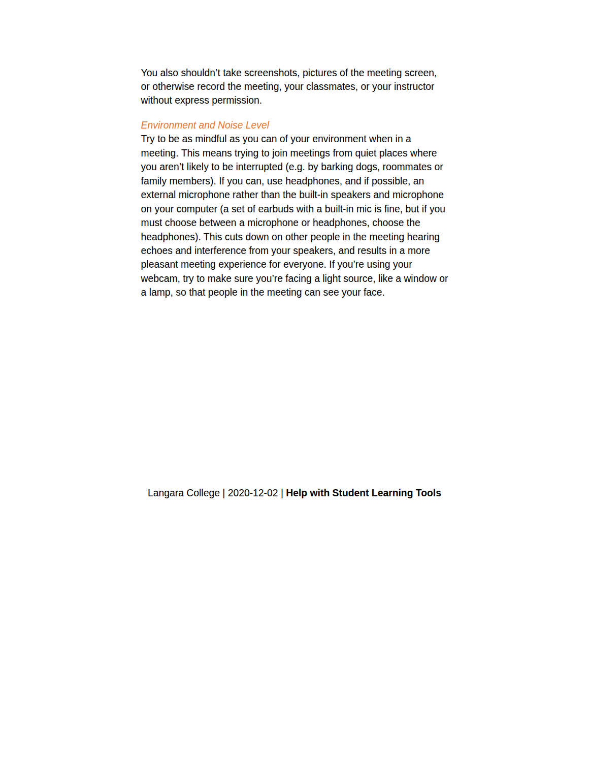You also shouldn’t take screenshots, pictures of the meeting screen, or otherwise record the meeting, your classmates, or your instructor without express permission.
Environment and Noise Level
Try to be as mindful as you can of your environment when in a meeting. This means trying to join meetings from quiet places where you aren’t likely to be interrupted (e.g. by barking dogs, roommates or family members). If you can, use headphones, and if possible, an external microphone rather than the built-in speakers and microphone on your computer (a set of earbuds with a built-in mic is fine, but if you must choose between a microphone or headphones, choose the headphones). This cuts down on other people in the meeting hearing echoes and interference from your speakers, and results in a more pleasant meeting experience for everyone. If you’re using your webcam, try to make sure you’re facing a light source, like a window or a lamp, so that people in the meeting can see your face.
Langara College | 2020-12-02 | Help with Student Learning Tools